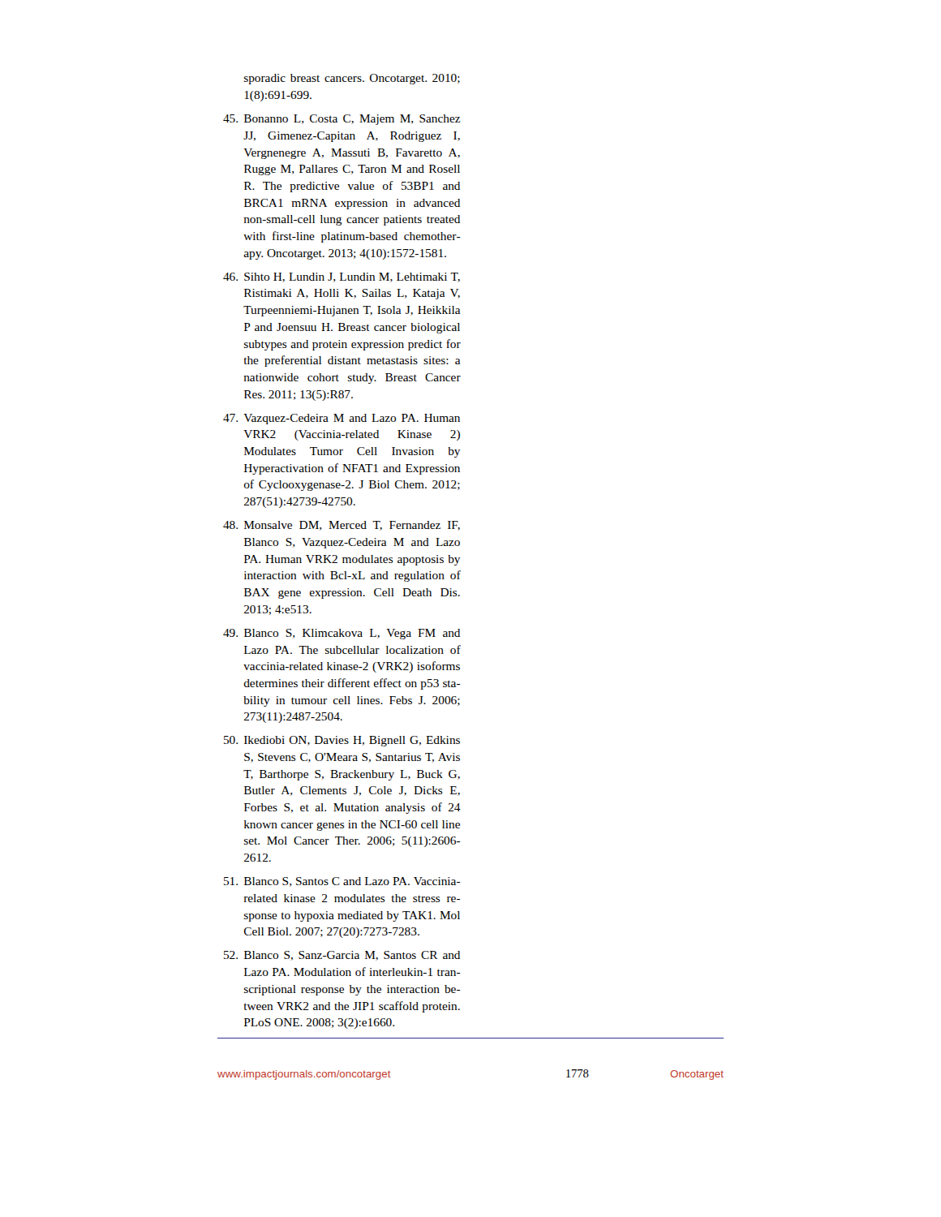sporadic breast cancers. Oncotarget. 2010; 1(8):691-699.
45. Bonanno L, Costa C, Majem M, Sanchez JJ, Gimenez-Capitan A, Rodriguez I, Vergnenegre A, Massuti B, Favaretto A, Rugge M, Pallares C, Taron M and Rosell R. The predictive value of 53BP1 and BRCA1 mRNA expression in advanced non-small-cell lung cancer patients treated with first-line platinum-based chemotherapy. Oncotarget. 2013; 4(10):1572-1581.
46. Sihto H, Lundin J, Lundin M, Lehtimaki T, Ristimaki A, Holli K, Sailas L, Kataja V, Turpeenniemi-Hujanen T, Isola J, Heikkila P and Joensuu H. Breast cancer biological subtypes and protein expression predict for the preferential distant metastasis sites: a nationwide cohort study. Breast Cancer Res. 2011; 13(5):R87.
47. Vazquez-Cedeira M and Lazo PA. Human VRK2 (Vaccinia-related Kinase 2) Modulates Tumor Cell Invasion by Hyperactivation of NFAT1 and Expression of Cyclooxygenase-2. J Biol Chem. 2012; 287(51):42739-42750.
48. Monsalve DM, Merced T, Fernandez IF, Blanco S, Vazquez-Cedeira M and Lazo PA. Human VRK2 modulates apoptosis by interaction with Bcl-xL and regulation of BAX gene expression. Cell Death Dis. 2013; 4:e513.
49. Blanco S, Klimcakova L, Vega FM and Lazo PA. The subcellular localization of vaccinia-related kinase-2 (VRK2) isoforms determines their different effect on p53 stability in tumour cell lines. Febs J. 2006; 273(11):2487-2504.
50. Ikediobi ON, Davies H, Bignell G, Edkins S, Stevens C, O'Meara S, Santarius T, Avis T, Barthorpe S, Brackenbury L, Buck G, Butler A, Clements J, Cole J, Dicks E, Forbes S, et al. Mutation analysis of 24 known cancer genes in the NCI-60 cell line set. Mol Cancer Ther. 2006; 5(11):2606-2612.
51. Blanco S, Santos C and Lazo PA. Vaccinia-related kinase 2 modulates the stress response to hypoxia mediated by TAK1. Mol Cell Biol. 2007; 27(20):7273-7283.
52. Blanco S, Sanz-Garcia M, Santos CR and Lazo PA. Modulation of interleukin-1 transcriptional response by the interaction between VRK2 and the JIP1 scaffold protein. PLoS ONE. 2008; 3(2):e1660.
www.impactjournals.com/oncotarget
1778
Oncotarget